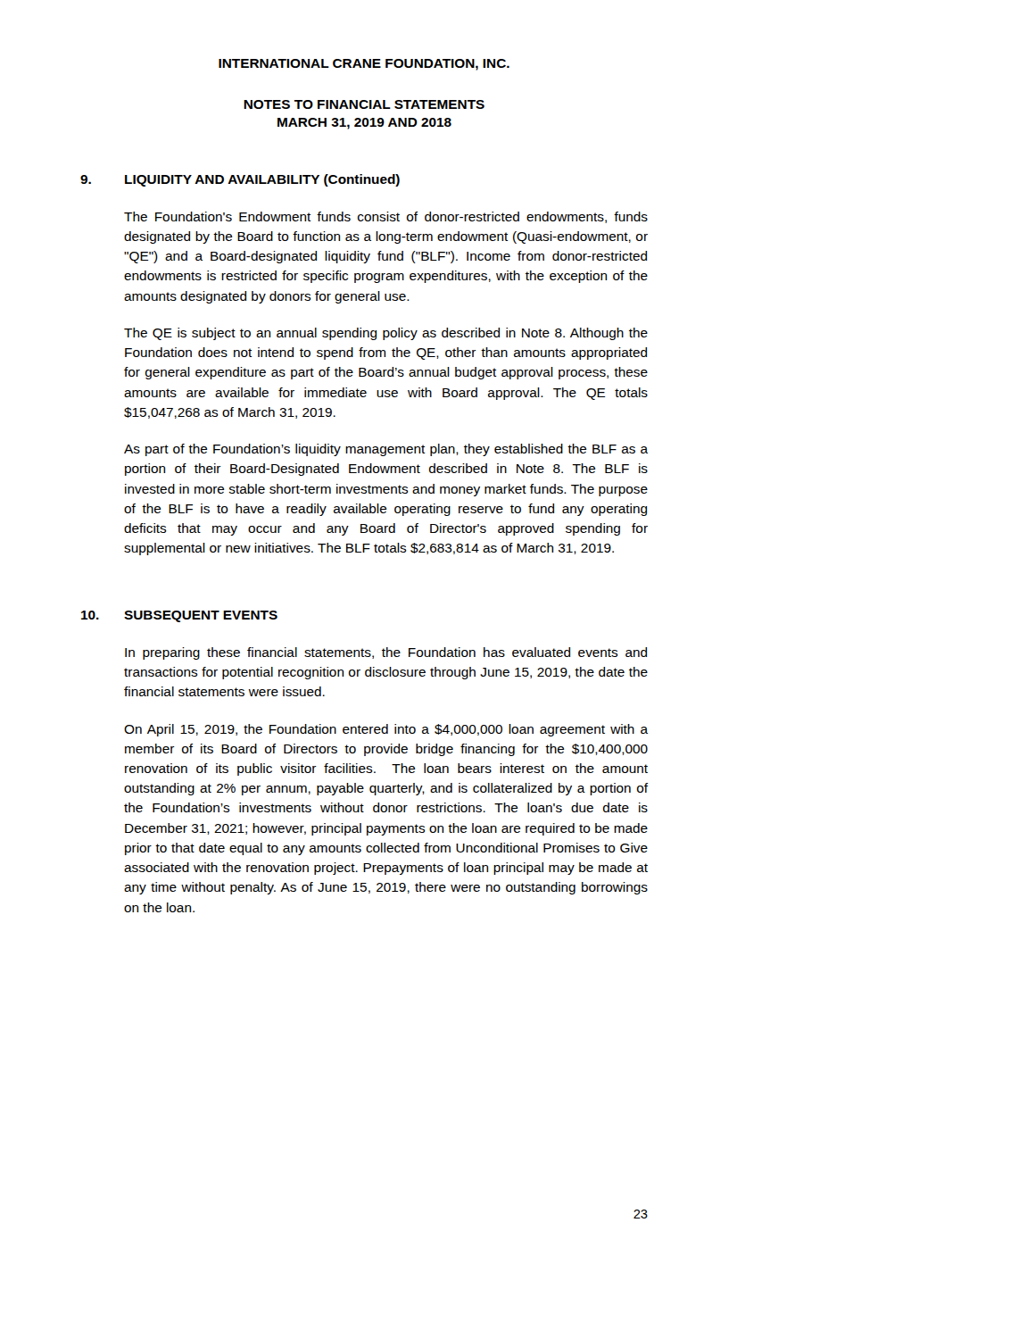INTERNATIONAL CRANE FOUNDATION, INC.
NOTES TO FINANCIAL STATEMENTS
MARCH 31, 2019 AND 2018
9. LIQUIDITY AND AVAILABILITY (Continued)
The Foundation's Endowment funds consist of donor-restricted endowments, funds designated by the Board to function as a long-term endowment (Quasi-endowment, or "QE") and a Board-designated liquidity fund ("BLF"). Income from donor-restricted endowments is restricted for specific program expenditures, with the exception of the amounts designated by donors for general use.
The QE is subject to an annual spending policy as described in Note 8. Although the Foundation does not intend to spend from the QE, other than amounts appropriated for general expenditure as part of the Board’s annual budget approval process, these amounts are available for immediate use with Board approval. The QE totals $15,047,268 as of March 31, 2019.
As part of the Foundation’s liquidity management plan, they established the BLF as a portion of their Board-Designated Endowment described in Note 8. The BLF is invested in more stable short-term investments and money market funds. The purpose of the BLF is to have a readily available operating reserve to fund any operating deficits that may occur and any Board of Director's approved spending for supplemental or new initiatives. The BLF totals $2,683,814 as of March 31, 2019.
10. SUBSEQUENT EVENTS
In preparing these financial statements, the Foundation has evaluated events and transactions for potential recognition or disclosure through June 15, 2019, the date the financial statements were issued.
On April 15, 2019, the Foundation entered into a $4,000,000 loan agreement with a member of its Board of Directors to provide bridge financing for the $10,400,000 renovation of its public visitor facilities. The loan bears interest on the amount outstanding at 2% per annum, payable quarterly, and is collateralized by a portion of the Foundation’s investments without donor restrictions. The loan's due date is December 31, 2021; however, principal payments on the loan are required to be made prior to that date equal to any amounts collected from Unconditional Promises to Give associated with the renovation project. Prepayments of loan principal may be made at any time without penalty. As of June 15, 2019, there were no outstanding borrowings on the loan.
23